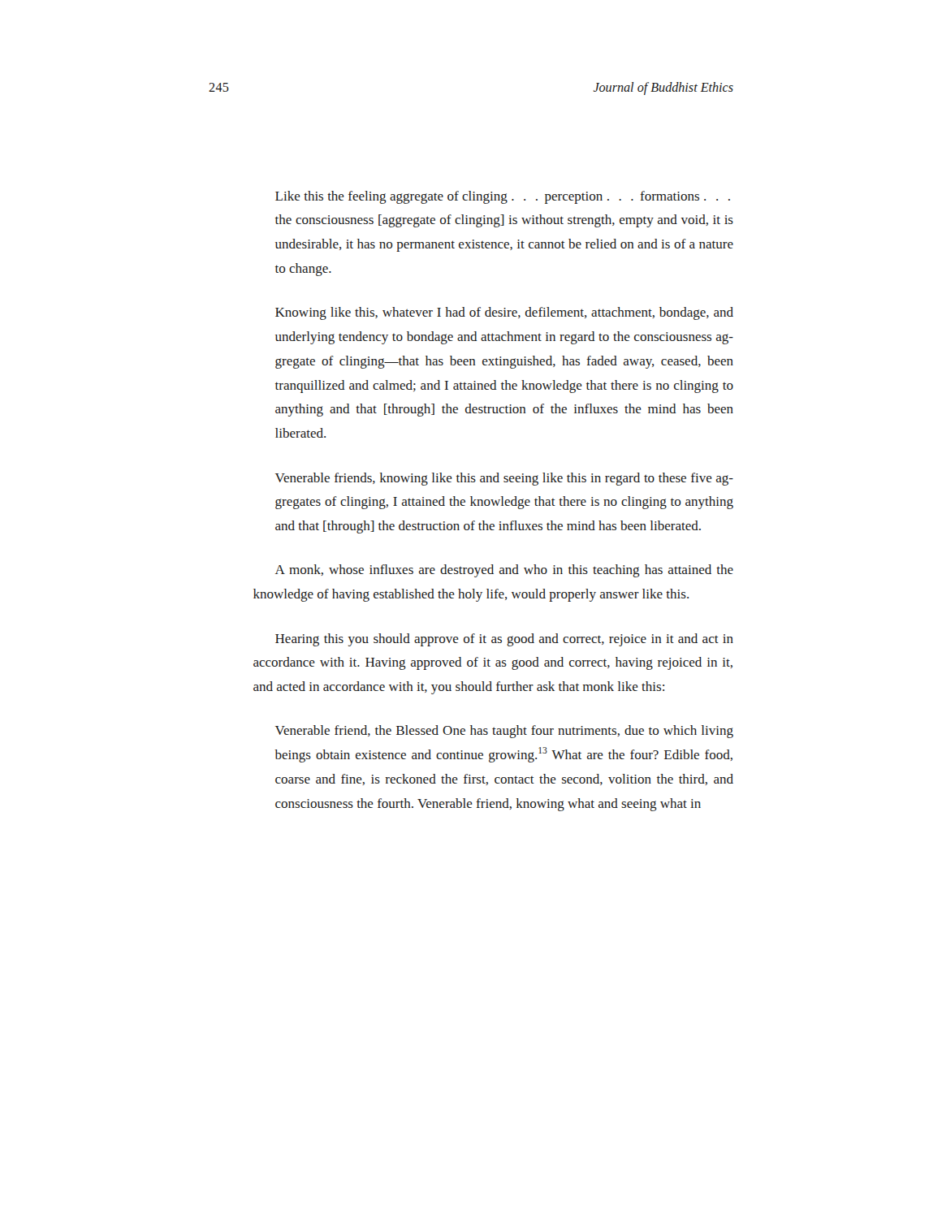245 Journal of Buddhist Ethics
Like this the feeling aggregate of clinging . . . perception . . . formations . . . the consciousness [aggregate of clinging] is without strength, empty and void, it is undesirable, it has no permanent existence, it cannot be relied on and is of a nature to change.
Knowing like this, whatever I had of desire, defilement, attachment, bondage, and underlying tendency to bondage and attachment in regard to the consciousness aggregate of clinging—that has been extinguished, has faded away, ceased, been tranquillized and calmed; and I attained the knowledge that there is no clinging to anything and that [through] the destruction of the influxes the mind has been liberated.
Venerable friends, knowing like this and seeing like this in regard to these five aggregates of clinging, I attained the knowledge that there is no clinging to anything and that [through] the destruction of the influxes the mind has been liberated.
A monk, whose influxes are destroyed and who in this teaching has attained the knowledge of having established the holy life, would properly answer like this.
Hearing this you should approve of it as good and correct, rejoice in it and act in accordance with it. Having approved of it as good and correct, having rejoiced in it, and acted in accordance with it, you should further ask that monk like this:
Venerable friend, the Blessed One has taught four nutriments, due to which living beings obtain existence and continue growing.13 What are the four? Edible food, coarse and fine, is reckoned the first, contact the second, volition the third, and consciousness the fourth. Venerable friend, knowing what and seeing what in